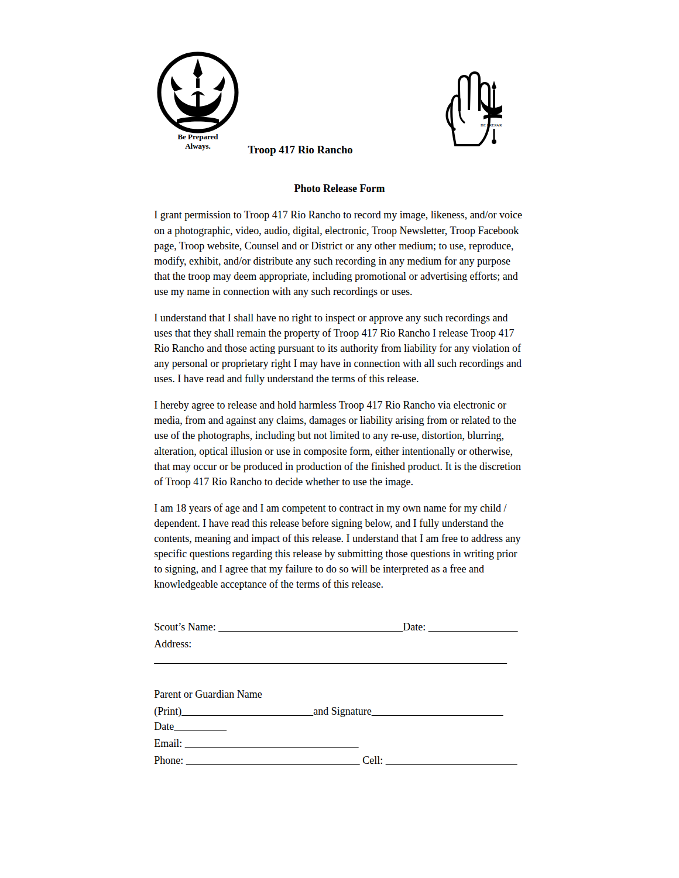Be Prepared Always.
Troop 417 Rio Rancho
BE PREPARED
Photo Release Form
I grant permission to Troop 417 Rio Rancho to record my image, likeness, and/or voice on a photographic, video, audio, digital, electronic, Troop Newsletter, Troop Facebook page, Troop website, Counsel and or District or any other medium; to use, reproduce, modify, exhibit, and/or distribute any such recording in any medium for any purpose that the troop may deem appropriate, including promotional or advertising efforts; and use my name in connection with any such recordings or uses.
I understand that I shall have no right to inspect or approve any such recordings and uses that they shall remain the property of Troop 417 Rio Rancho I release Troop 417 Rio Rancho and those acting pursuant to its authority from liability for any violation of any personal or proprietary right I may have in connection with all such recordings and uses. I have read and fully understand the terms of this release.
I hereby agree to release and hold harmless Troop 417 Rio Rancho via electronic or media, from and against any claims, damages or liability arising from or related to the use of the photographs, including but not limited to any re-use, distortion, blurring, alteration, optical illusion or use in composite form, either intentionally or otherwise, that may occur or be produced in production of the finished product. It is the discretion of Troop 417 Rio Rancho to decide whether to use the image.
I am 18 years of age and I am competent to contract in my own name for my child / dependent. I have read this release before signing below, and I fully understand the contents, meaning and impact of this release. I understand that I am free to address any specific questions regarding this release by submitting those questions in writing prior to signing, and I agree that my failure to do so will be interpreted as a free and knowledgeable acceptance of the terms of this release.
Scout’s Name: Date:
Address:
Parent or Guardian Name
(Print) and Signature Date
Email:
Phone: Cell: